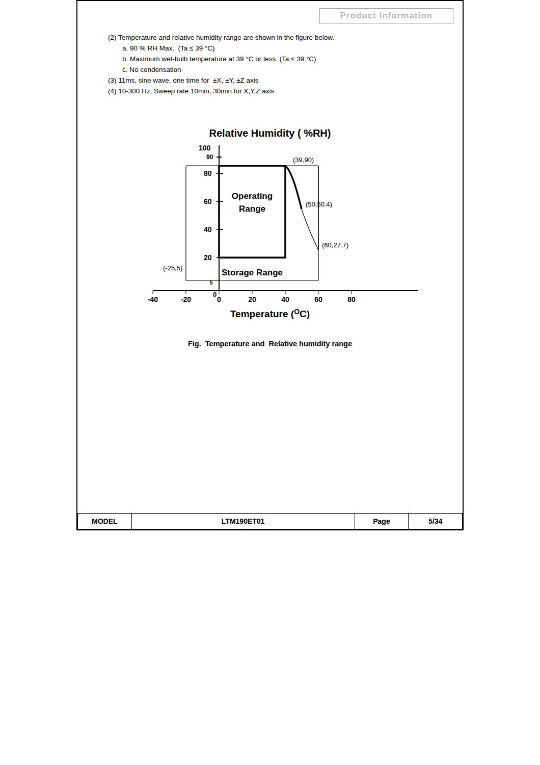Product Information
(2) Temperature and relative humidity range are shown in the figure below.
a. 90 % RH Max. (Ta ≤ 39 °C)
b. Maximum wet-bulb temperature at 39 °C or less. (Ta ≤ 39 °C)
c. No condensation
(3) 11ms, sine wave, one time for ±X, ±Y, ±Z axis
(4) 10-300 Hz, Sweep rate 10min, 30min for X,Y,Z axis
Relative Humidity ( %RH) 100 90 80 60 40 20 5 0 -40 -20 0 20 40 60 80 Temperature (OC) Operating Range Storage Range (39,90) (50,50.4) (60,27.7) (-25,5)
Fig. Temperature and Relative humidity range
| MODEL | LTM190ET01 | Page | 5/34 |